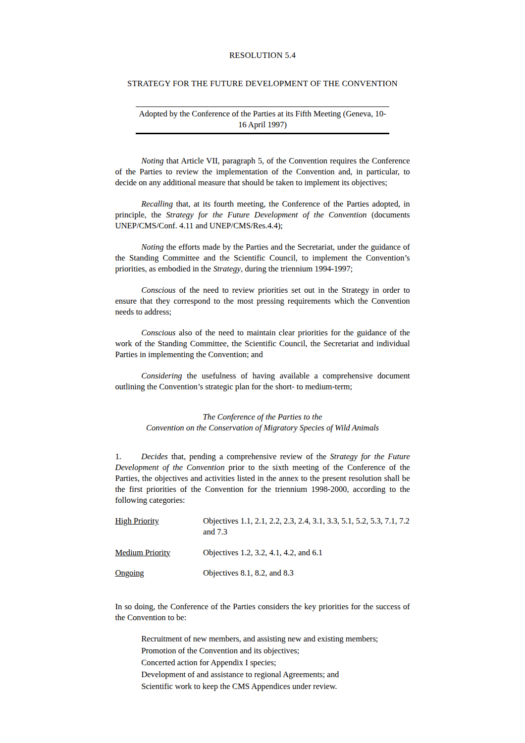RESOLUTION 5.4
STRATEGY FOR THE FUTURE DEVELOPMENT OF THE CONVENTION
Adopted by the Conference of the Parties at its Fifth Meeting (Geneva, 10-16 April 1997)
Noting that Article VII, paragraph 5, of the Convention requires the Conference of the Parties to review the implementation of the Convention and, in particular, to decide on any additional measure that should be taken to implement its objectives;
Recalling that, at its fourth meeting, the Conference of the Parties adopted, in principle, the Strategy for the Future Development of the Convention (documents UNEP/CMS/Conf. 4.11 and UNEP/CMS/Res.4.4);
Noting the efforts made by the Parties and the Secretariat, under the guidance of the Standing Committee and the Scientific Council, to implement the Convention’s priorities, as embodied in the Strategy, during the triennium 1994-1997;
Conscious of the need to review priorities set out in the Strategy in order to ensure that they correspond to the most pressing requirements which the Convention needs to address;
Conscious also of the need to maintain clear priorities for the guidance of the work of the Standing Committee, the Scientific Council, the Secretariat and individual Parties in implementing the Convention; and
Considering the usefulness of having available a comprehensive document outlining the Convention’s strategic plan for the short- to medium-term;
The Conference of the Parties to the
Convention on the Conservation of Migratory Species of Wild Animals
1. Decides that, pending a comprehensive review of the Strategy for the Future Development of the Convention prior to the sixth meeting of the Conference of the Parties, the objectives and activities listed in the annex to the present resolution shall be the first priorities of the Convention for the triennium 1998-2000, according to the following categories:
| High Priority | Objectives 1.1, 2.1, 2.2, 2.3, 2.4, 3.1, 3.3, 5.1, 5.2, 5.3, 7.1, 7.2 and 7.3 |
| Medium Priority | Objectives 1.2, 3.2, 4.1, 4.2, and 6.1 |
| Ongoing | Objectives 8.1, 8.2, and 8.3 |
In so doing, the Conference of the Parties considers the key priorities for the success of the Convention to be:
Recruitment of new members, and assisting new and existing members;
Promotion of the Convention and its objectives;
Concerted action for Appendix I species;
Development of and assistance to regional Agreements; and
Scientific work to keep the CMS Appendices under review.